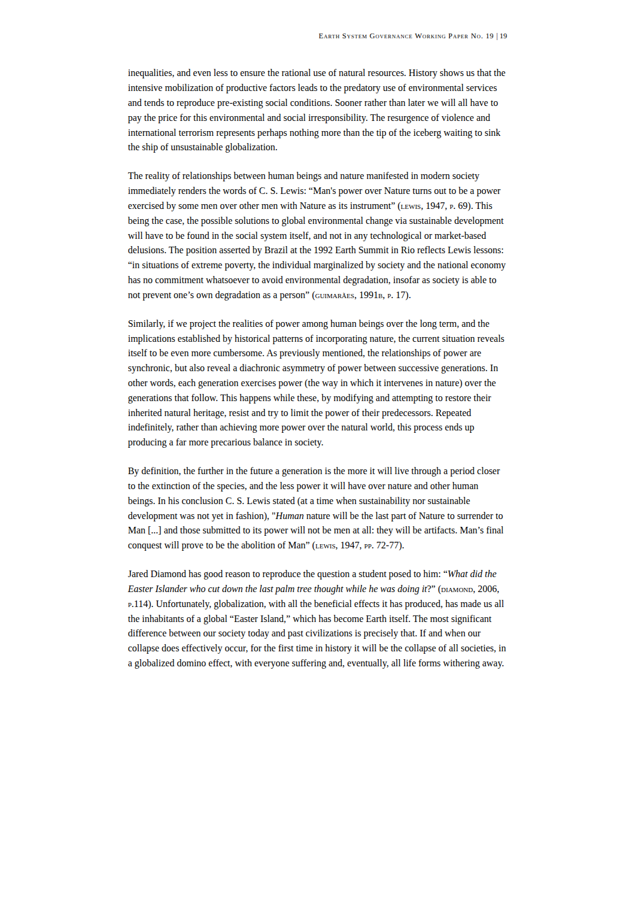Earth System Governance Working Paper No. 19 | 19
inequalities, and even less to ensure the rational use of natural resources. History shows us that the intensive mobilization of productive factors leads to the predatory use of environmental services and tends to reproduce pre-existing social conditions. Sooner rather than later we will all have to pay the price for this environmental and social irresponsibility. The resurgence of violence and international terrorism represents perhaps nothing more than the tip of the iceberg waiting to sink the ship of unsustainable globalization.
The reality of relationships between human beings and nature manifested in modern society immediately renders the words of C. S. Lewis: “Man's power over Nature turns out to be a power exercised by some men over other men with Nature as its instrument” (lewis, 1947, p. 69). This being the case, the possible solutions to global environmental change via sustainable development will have to be found in the social system itself, and not in any technological or market-based delusions. The position asserted by Brazil at the 1992 Earth Summit in Rio reflects Lewis lessons: “in situations of extreme poverty, the individual marginalized by society and the national economy has no commitment whatsoever to avoid environmental degradation, insofar as society is able to not prevent one’s own degradation as a person” (guimarães, 1991b, p. 17).
Similarly, if we project the realities of power among human beings over the long term, and the implications established by historical patterns of incorporating nature, the current situation reveals itself to be even more cumbersome. As previously mentioned, the relationships of power are synchronic, but also reveal a diachronic asymmetry of power between successive generations. In other words, each generation exercises power (the way in which it intervenes in nature) over the generations that follow. This happens while these, by modifying and attempting to restore their inherited natural heritage, resist and try to limit the power of their predecessors. Repeated indefinitely, rather than achieving more power over the natural world, this process ends up producing a far more precarious balance in society.
By definition, the further in the future a generation is the more it will live through a period closer to the extinction of the species, and the less power it will have over nature and other human beings. In his conclusion C. S. Lewis stated (at a time when sustainability nor sustainable development was not yet in fashion), "Human nature will be the last part of Nature to surrender to Man [...] and those submitted to its power will not be men at all: they will be artifacts. Man’s final conquest will prove to be the abolition of Man” (lewis, 1947, pp. 72-77).
Jared Diamond has good reason to reproduce the question a student posed to him: “What did the Easter Islander who cut down the last palm tree thought while he was doing it?” (diamond, 2006, p. 114). Unfortunately, globalization, with all the beneficial effects it has produced, has made us all the inhabitants of a global “Easter Island,” which has become Earth itself. The most significant difference between our society today and past civilizations is precisely that. If and when our collapse does effectively occur, for the first time in history it will be the collapse of all societies, in a globalized domino effect, with everyone suffering and, eventually, all life forms withering away.